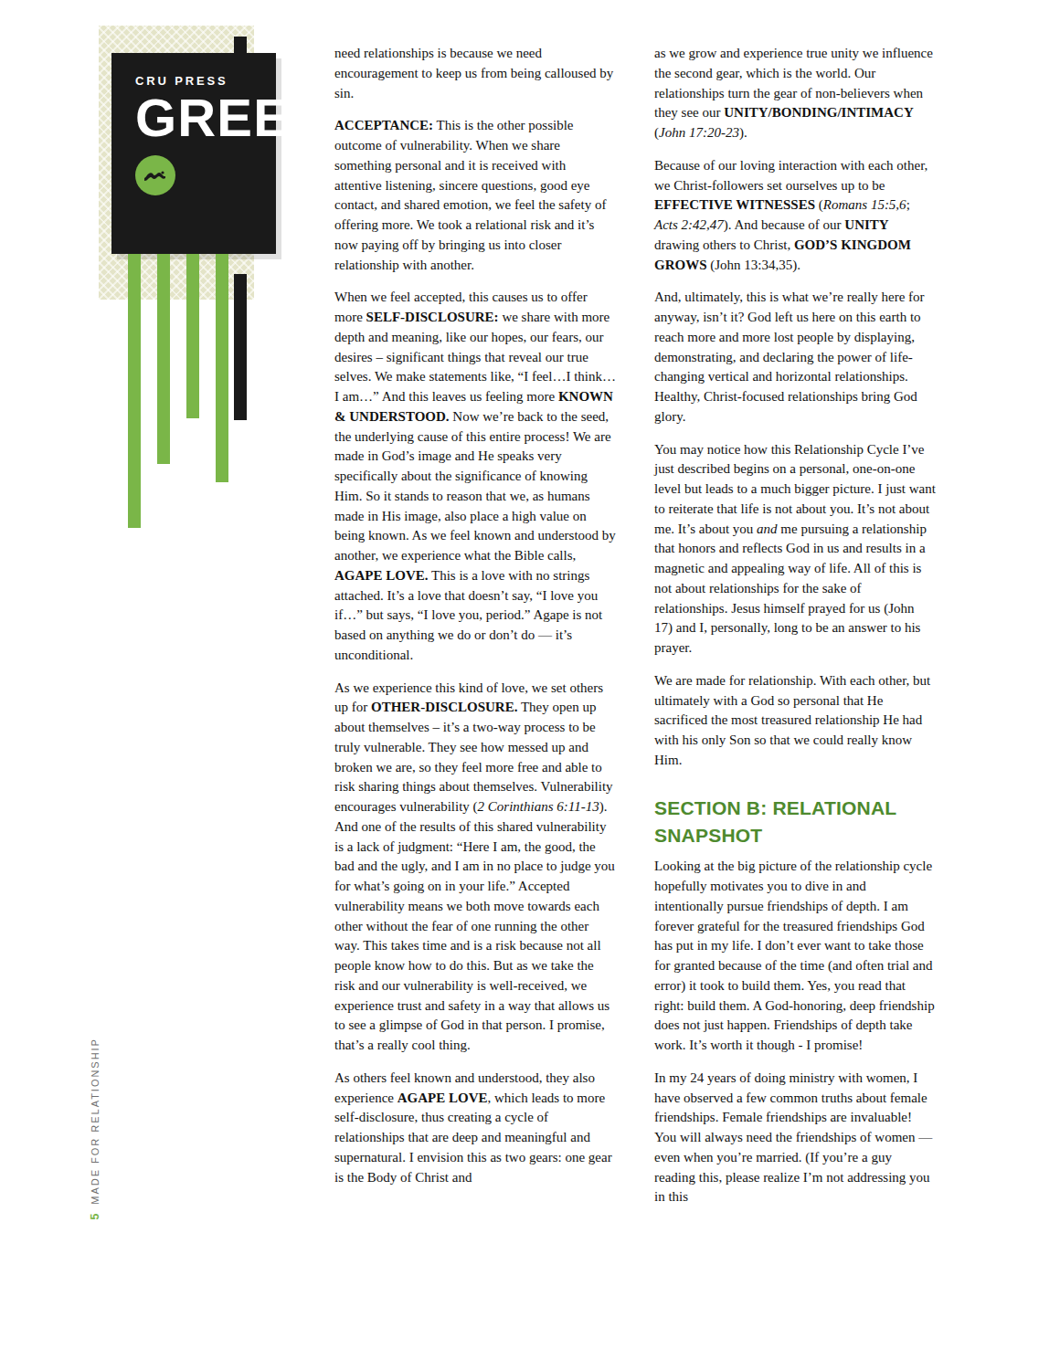CRU PRESS
GREEN
5 MADE FOR RELATIONSHIP
need relationships is because we need encouragement to keep us from being calloused by sin.
ACCEPTANCE: This is the other possible outcome of vulnerability. When we share something personal and it is received with attentive listening, sincere questions, good eye contact, and shared emotion, we feel the safety of offering more. We took a relational risk and it’s now paying off by bringing us into closer relationship with another.
When we feel accepted, this causes us to offer more SELF-DISCLOSURE: we share with more depth and meaning, like our hopes, our fears, our desires – significant things that reveal our true selves. We make statements like, “I feel…I think…I am…” And this leaves us feeling more KNOWN & UNDERSTOOD. Now we’re back to the seed, the underlying cause of this entire process! We are made in God’s image and He speaks very specifically about the significance of knowing Him. So it stands to reason that we, as humans made in His image, also place a high value on being known. As we feel known and understood by another, we experience what the Bible calls, AGAPE LOVE. This is a love with no strings attached. It’s a love that doesn’t say, “I love you if…” but says, “I love you, period.” Agape is not based on anything we do or don’t do — it’s unconditional.
As we experience this kind of love, we set others up for OTHER-DISCLOSURE. They open up about themselves – it’s a two-way process to be truly vulnerable. They see how messed up and broken we are, so they feel more free and able to risk sharing things about themselves. Vulnerability encourages vulnerability (2 Corinthians 6:11-13). And one of the results of this shared vulnerability is a lack of judgment: “Here I am, the good, the bad and the ugly, and I am in no place to judge you for what’s going on in your life.” Accepted vulnerability means we both move towards each other without the fear of one running the other way. This takes time and is a risk because not all people know how to do this. But as we take the risk and our vulnerability is well-received, we experience trust and safety in a way that allows us to see a glimpse of God in that person. I promise, that’s a really cool thing.
As others feel known and understood, they also experience AGAPE LOVE, which leads to more self-disclosure, thus creating a cycle of relationships that are deep and meaningful and supernatural. I envision this as two gears: one gear is the Body of Christ and
as we grow and experience true unity we influence the second gear, which is the world. Our relationships turn the gear of non-believers when they see our UNITY/BONDING/INTIMACY (John 17:20-23).
Because of our loving interaction with each other, we Christ-followers set ourselves up to be EFFECTIVE WITNESSES (Romans 15:5,6; Acts 2:42,47). And because of our UNITY drawing others to Christ, GOD’S KINGDOM GROWS (John 13:34,35).
And, ultimately, this is what we’re really here for anyway, isn’t it? God left us here on this earth to reach more and more lost people by displaying, demonstrating, and declaring the power of life-changing vertical and horizontal relationships. Healthy, Christ-focused relationships bring God glory.
You may notice how this Relationship Cycle I’ve just described begins on a personal, one-on-one level but leads to a much bigger picture. I just want to reiterate that life is not about you. It’s not about me. It’s about you and me pursuing a relationship that honors and reflects God in us and results in a magnetic and appealing way of life. All of this is not about relationships for the sake of relationships. Jesus himself prayed for us (John 17) and I, personally, long to be an answer to his prayer.
We are made for relationship. With each other, but ultimately with a God so personal that He sacrificed the most treasured relationship He had with his only Son so that we could really know Him.
Section B: Relational Snapshot
Looking at the big picture of the relationship cycle hopefully motivates you to dive in and intentionally pursue friendships of depth. I am forever grateful for the treasured friendships God has put in my life. I don’t ever want to take those for granted because of the time (and often trial and error) it took to build them. Yes, you read that right: build them. A God-honoring, deep friendship does not just happen. Friendships of depth take work. It’s worth it though - I promise!
In my 24 years of doing ministry with women, I have observed a few common truths about female friendships. Female friendships are invaluable! You will always need the friendships of women — even when you’re married. (If you’re a guy reading this, please realize I’m not addressing you in this